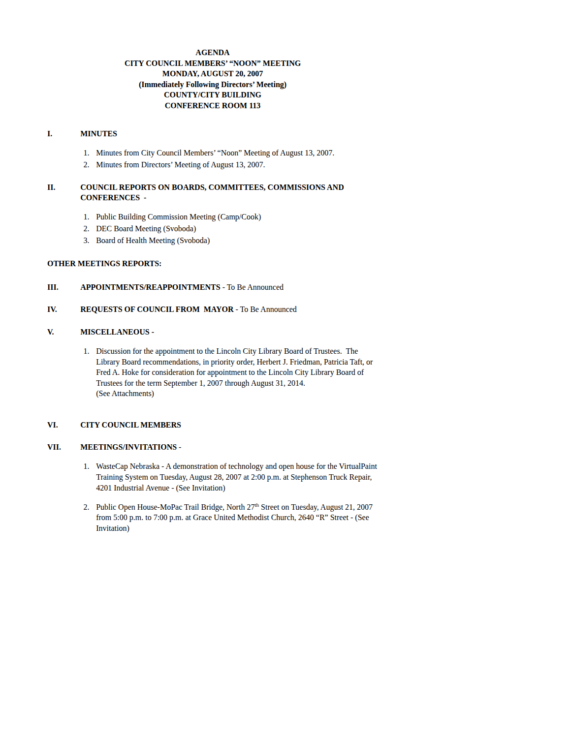AGENDA
CITY COUNCIL MEMBERS’ “NOON” MEETING
MONDAY, AUGUST 20, 2007
(Immediately Following Directors’ Meeting)
COUNTY/CITY BUILDING
CONFERENCE ROOM 113
I. MINUTES
Minutes from City Council Members’ “Noon” Meeting of August 13, 2007.
Minutes from Directors’ Meeting of August 13, 2007.
II. COUNCIL REPORTS ON BOARDS, COMMITTEES, COMMISSIONS AND CONFERENCES -
Public Building Commission Meeting (Camp/Cook)
DEC Board Meeting (Svoboda)
Board of Health Meeting (Svoboda)
OTHER MEETINGS REPORTS:
III. APPOINTMENTS/REAPPOINTMENTS - To Be Announced
IV. REQUESTS OF COUNCIL FROM MAYOR - To Be Announced
V. MISCELLANEOUS -
Discussion for the appointment to the Lincoln City Library Board of Trustees. The Library Board recommendations, in priority order, Herbert J. Friedman, Patricia Taft, or Fred A. Hoke for consideration for appointment to the Lincoln City Library Board of Trustees for the term September 1, 2007 through August 31, 2014.
(See Attachments)
VI. CITY COUNCIL MEMBERS
VII. MEETINGS/INVITATIONS -
WasteCap Nebraska - A demonstration of technology and open house for the VirtualPaint Training System on Tuesday, August 28, 2007 at 2:00 p.m. at Stephenson Truck Repair, 4201 Industrial Avenue - (See Invitation)
Public Open House-MoPac Trail Bridge, North 27th Street on Tuesday, August 21, 2007 from 5:00 p.m. to 7:00 p.m. at Grace United Methodist Church, 2640 “R” Street - (See Invitation)